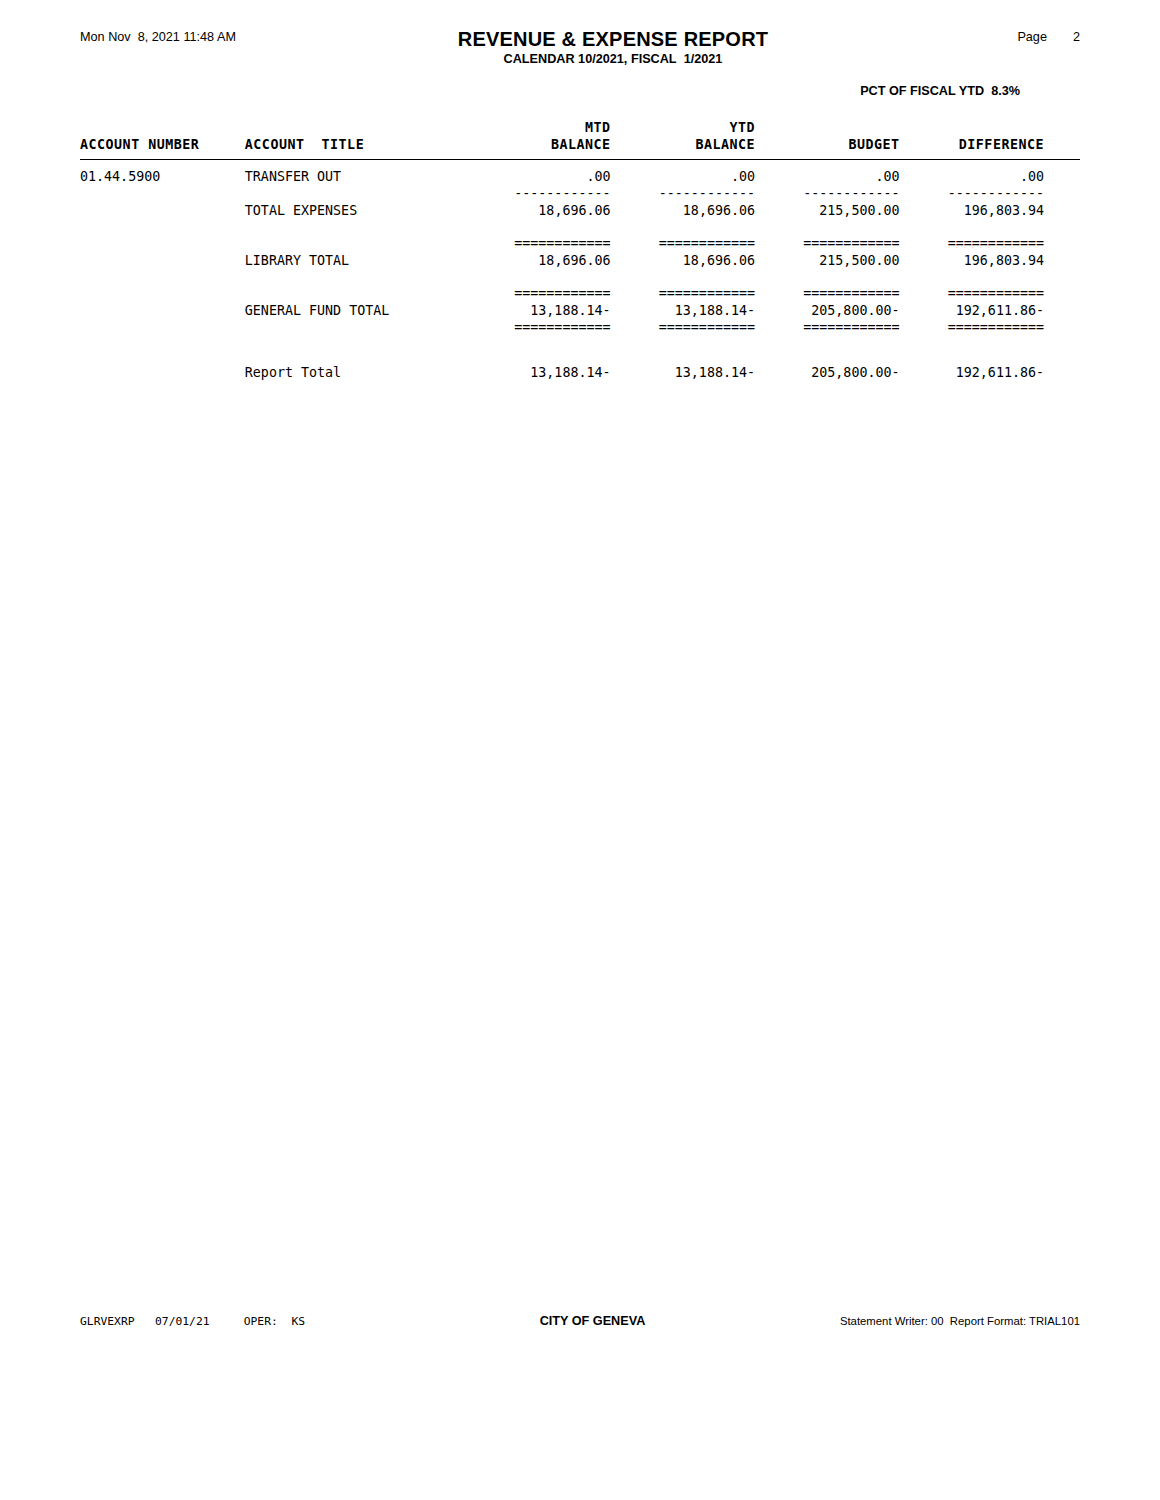Mon Nov 8, 2021 11:48 AM
REVENUE & EXPENSE REPORT
CALENDAR 10/2021, FISCAL 1/2021
Page2
PCT OF FISCAL YTD 8.3%
| | | MTD | YTD | | | |
| --- | --- | --- | --- | --- | --- | --- |
| ACCOUNT NUMBER | ACCOUNT TITLE | BALANCE | BALANCE | BUDGET | DIFFERENCE | |
| 01.44.5900 | TRANSFER OUT | .00 | .00 | .00 | .00 | |
| | | ------------ | ------------ | ------------ | ------------ | |
| | TOTAL EXPENSES | 18,696.06 | 18,696.06 | 215,500.00 | 196,803.94 | |
| | | ============ | ============ | ============ | ============ | |
| | LIBRARY TOTAL | 18,696.06 | 18,696.06 | 215,500.00 | 196,803.94 | |
| | | ============ | ============ | ============ | ============ | |
| | GENERAL FUND TOTAL | 13,188.14- | 13,188.14- | 205,800.00- | 192,611.86- | |
| | | ============ | ============ | ============ | ============ | |
| | Report Total | 13,188.14- | 13,188.14- | 205,800.00- | 192,611.86- | |
GLRVEXRP 07/01/21 OPER: KS
CITY OF GENEVA
Statement Writer: 00 Report Format: TRIAL101